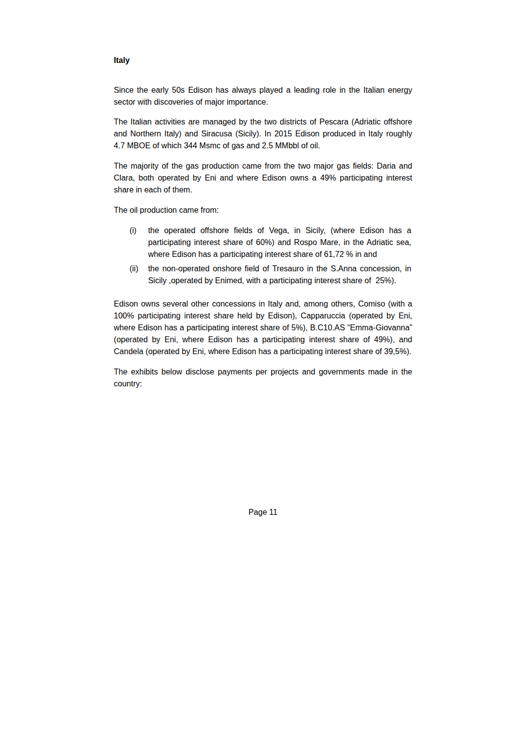Italy
Since the early 50s Edison has always played a leading role in the Italian energy sector with discoveries of major importance.
The Italian activities are managed by the two districts of Pescara (Adriatic offshore and Northern Italy) and Siracusa (Sicily). In 2015 Edison produced in Italy roughly 4.7 MBOE of which 344 Msmc of gas and 2.5 MMbbl of oil.
The majority of the gas production came from the two major gas fields: Daria and Clara, both operated by Eni and where Edison owns a 49% participating interest share in each of them.
The oil production came from:
(i)
the operated offshore fields of Vega, in Sicily, (where Edison has a participating interest share of 60%) and Rospo Mare, in the Adriatic sea, where Edison has a participating interest share of 61,72 % in and
(ii)
the non-operated onshore field of Tresauro in the S.Anna concession, in Sicily ,operated by Enimed, with a participating interest share of 25%).
Edison owns several other concessions in Italy and, among others, Comiso (with a 100% participating interest share held by Edison), Capparuccia (operated by Eni, where Edison has a participating interest share of 5%), B.C10.AS “Emma-Giovanna” (operated by Eni, where Edison has a participating interest share of 49%), and Candela (operated by Eni, where Edison has a participating interest share of 39,5%).
The exhibits below disclose payments per projects and governments made in the country:
Page 11